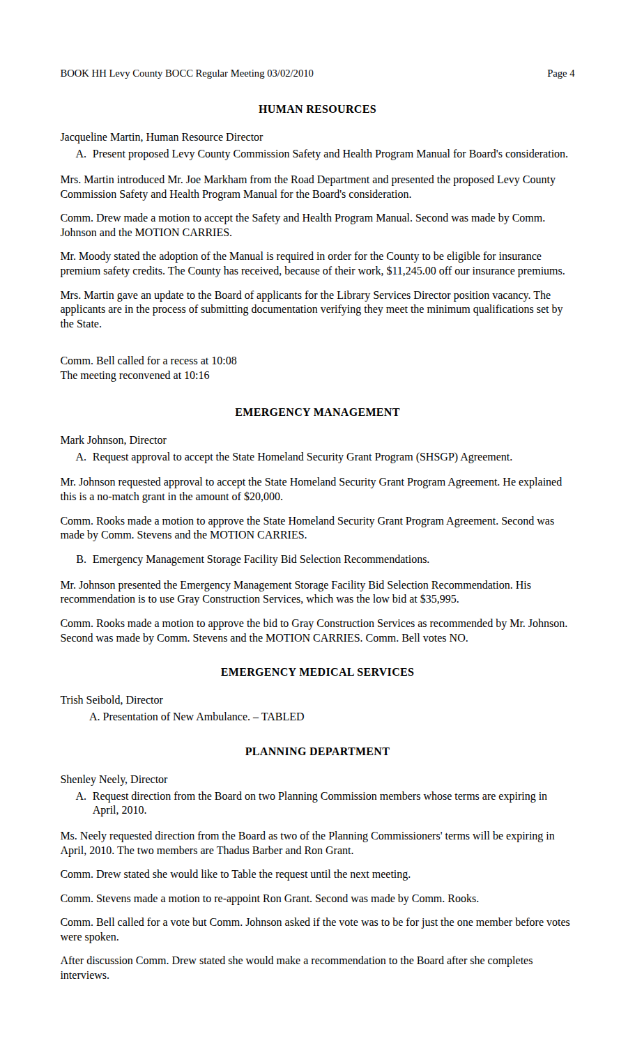BOOK HH Levy County BOCC Regular Meeting 03/02/2010 Page 4
HUMAN RESOURCES
Jacqueline Martin, Human Resource Director
Present proposed Levy County Commission Safety and Health Program Manual for Board's consideration.
Mrs. Martin introduced Mr. Joe Markham from the Road Department and presented the proposed Levy County Commission Safety and Health Program Manual for the Board's consideration.
Comm. Drew made a motion to accept the Safety and Health Program Manual. Second was made by Comm. Johnson and the MOTION CARRIES.
Mr. Moody stated the adoption of the Manual is required in order for the County to be eligible for insurance premium safety credits. The County has received, because of their work, $11,245.00 off our insurance premiums.
Mrs. Martin gave an update to the Board of applicants for the Library Services Director position vacancy. The applicants are in the process of submitting documentation verifying they meet the minimum qualifications set by the State.
Comm. Bell called for a recess at 10:08
The meeting reconvened at 10:16
EMERGENCY MANAGEMENT
Mark Johnson, Director
Request approval to accept the State Homeland Security Grant Program (SHSGP) Agreement.
Mr. Johnson requested approval to accept the State Homeland Security Grant Program Agreement. He explained this is a no-match grant in the amount of $20,000.
Comm. Rooks made a motion to approve the State Homeland Security Grant Program Agreement. Second was made by Comm. Stevens and the MOTION CARRIES.
Emergency Management Storage Facility Bid Selection Recommendations.
Mr. Johnson presented the Emergency Management Storage Facility Bid Selection Recommendation. His recommendation is to use Gray Construction Services, which was the low bid at $35,995.
Comm. Rooks made a motion to approve the bid to Gray Construction Services as recommended by Mr. Johnson. Second was made by Comm. Stevens and the MOTION CARRIES. Comm. Bell votes NO.
EMERGENCY MEDICAL SERVICES
Trish Seibold, Director
A. Presentation of New Ambulance. – TABLED
PLANNING DEPARTMENT
Shenley Neely, Director
Request direction from the Board on two Planning Commission members whose terms are expiring in April, 2010.
Ms. Neely requested direction from the Board as two of the Planning Commissioners' terms will be expiring in April, 2010. The two members are Thadus Barber and Ron Grant.
Comm. Drew stated she would like to Table the request until the next meeting.
Comm. Stevens made a motion to re-appoint Ron Grant. Second was made by Comm. Rooks.
Comm. Bell called for a vote but Comm. Johnson asked if the vote was to be for just the one member before votes were spoken.
After discussion Comm. Drew stated she would make a recommendation to the Board after she completes interviews.